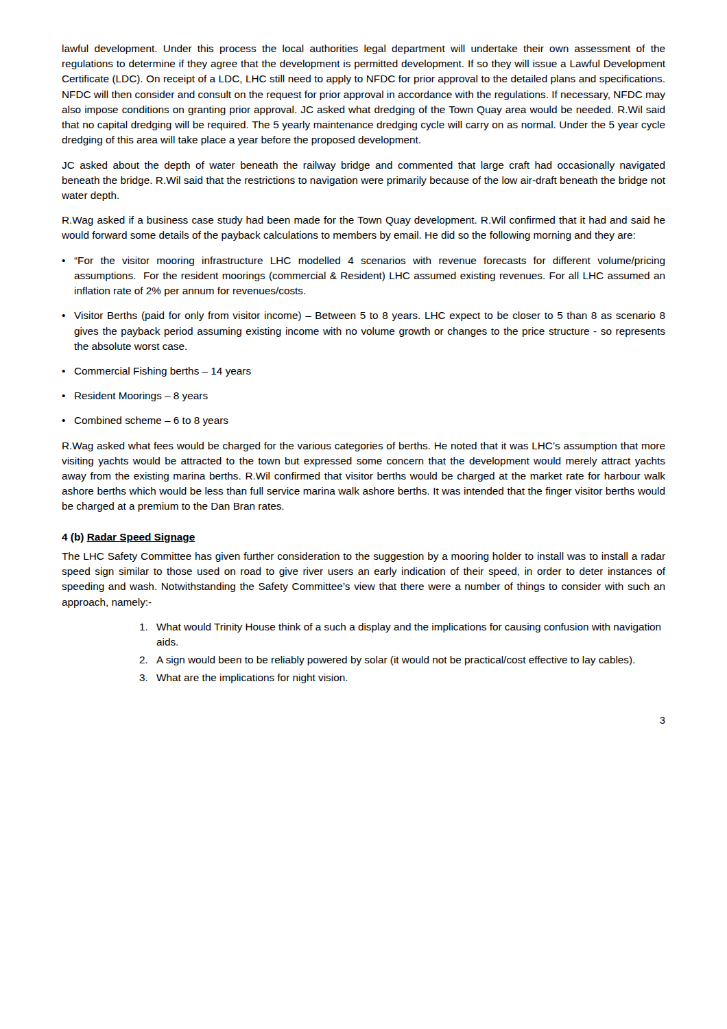lawful development. Under this process the local authorities legal department will undertake their own assessment of the regulations to determine if they agree that the development is permitted development. If so they will issue a Lawful Development Certificate (LDC). On receipt of a LDC, LHC still need to apply to NFDC for prior approval to the detailed plans and specifications. NFDC will then consider and consult on the request for prior approval in accordance with the regulations. If necessary, NFDC may also impose conditions on granting prior approval. JC asked what dredging of the Town Quay area would be needed. R.Wil said that no capital dredging will be required. The 5 yearly maintenance dredging cycle will carry on as normal. Under the 5 year cycle dredging of this area will take place a year before the proposed development.
JC asked about the depth of water beneath the railway bridge and commented that large craft had occasionally navigated beneath the bridge. R.Wil said that the restrictions to navigation were primarily because of the low air-draft beneath the bridge not water depth.
R.Wag asked if a business case study had been made for the Town Quay development. R.Wil confirmed that it had and said he would forward some details of the payback calculations to members by email. He did so the following morning and they are:
“For the visitor mooring infrastructure LHC modelled 4 scenarios with revenue forecasts for different volume/pricing assumptions. For the resident moorings (commercial & Resident) LHC assumed existing revenues. For all LHC assumed an inflation rate of 2% per annum for revenues/costs.
Visitor Berths (paid for only from visitor income) – Between 5 to 8 years. LHC expect to be closer to 5 than 8 as scenario 8 gives the payback period assuming existing income with no volume growth or changes to the price structure - so represents the absolute worst case.
Commercial Fishing berths – 14 years
Resident Moorings – 8 years
Combined scheme – 6 to 8 years
R.Wag asked what fees would be charged for the various categories of berths. He noted that it was LHC’s assumption that more visiting yachts would be attracted to the town but expressed some concern that the development would merely attract yachts away from the existing marina berths. R.Wil confirmed that visitor berths would be charged at the market rate for harbour walk ashore berths which would be less than full service marina walk ashore berths. It was intended that the finger visitor berths would be charged at a premium to the Dan Bran rates.
4 (b) Radar Speed Signage
The LHC Safety Committee has given further consideration to the suggestion by a mooring holder to install was to install a radar speed sign similar to those used on road to give river users an early indication of their speed, in order to deter instances of speeding and wash. Notwithstanding the Safety Committee’s view that there were a number of things to consider with such an approach, namely:-
What would Trinity House think of a such a display and the implications for causing confusion with navigation aids.
A sign would been to be reliably powered by solar (it would not be practical/cost effective to lay cables).
What are the implications for night vision.
3